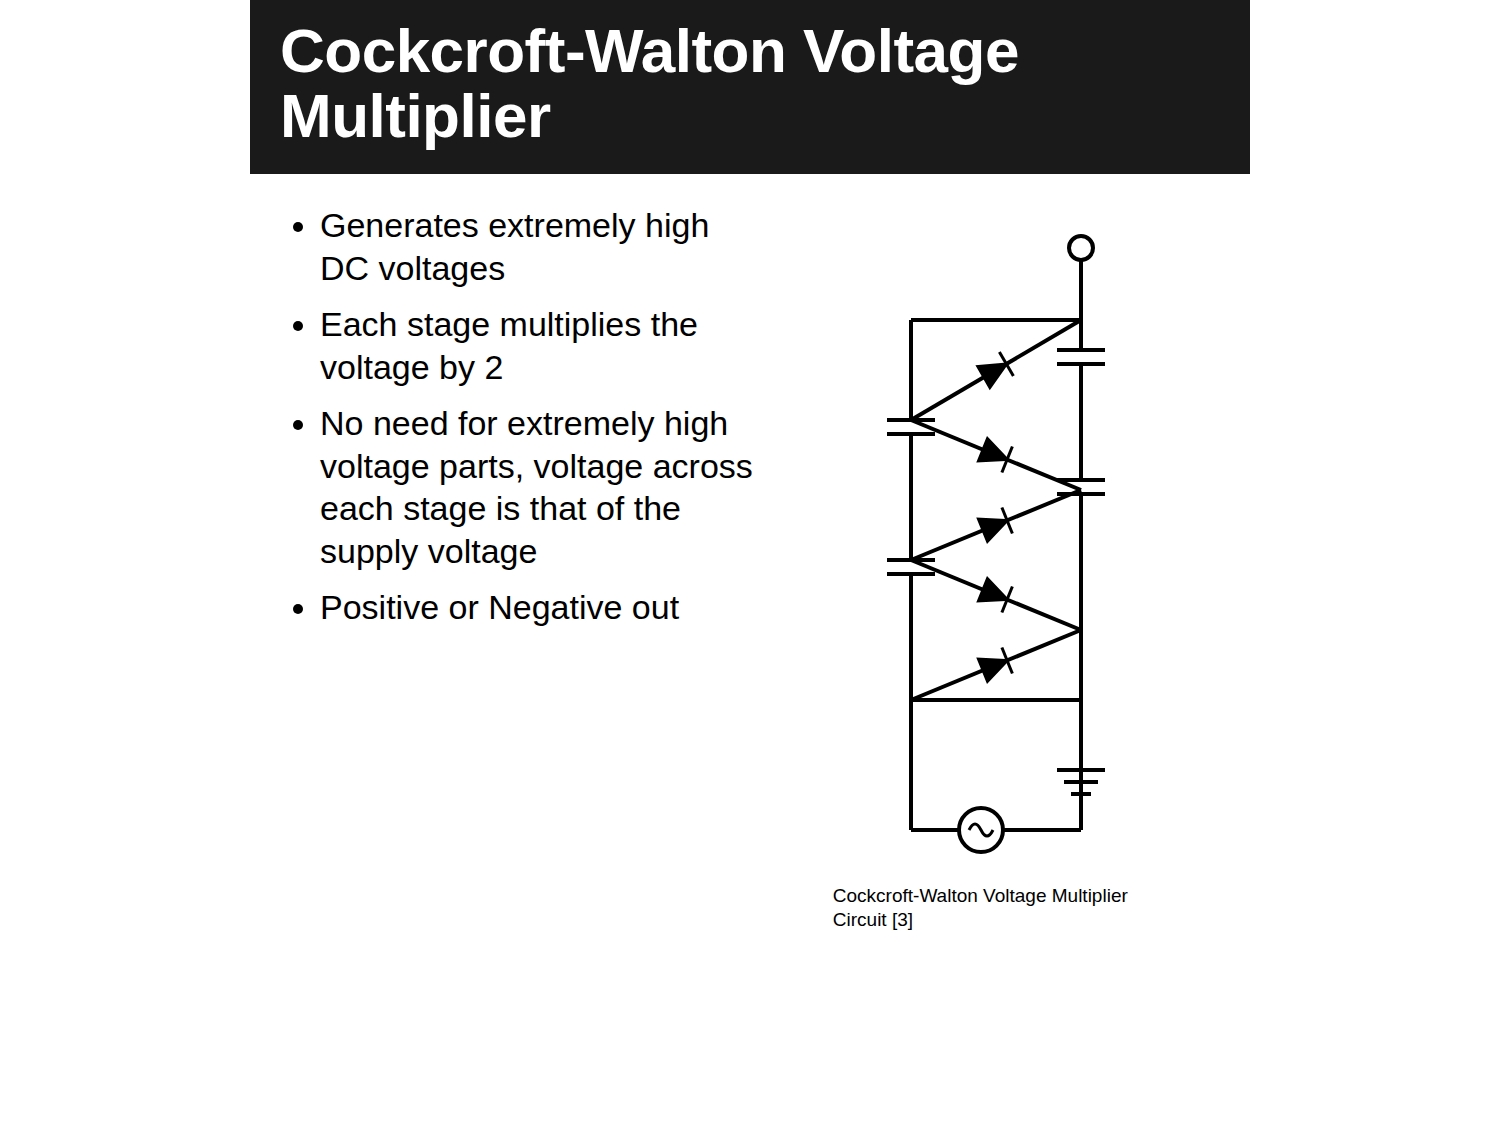Cockcroft-Walton Voltage Multiplier
Generates extremely high DC voltages
Each stage multiplies the voltage by 2
No need for extremely high voltage parts, voltage across each stage is that of the supply voltage
Positive or Negative out
Cockcroft-Walton Voltage Multiplier Circuit [3]